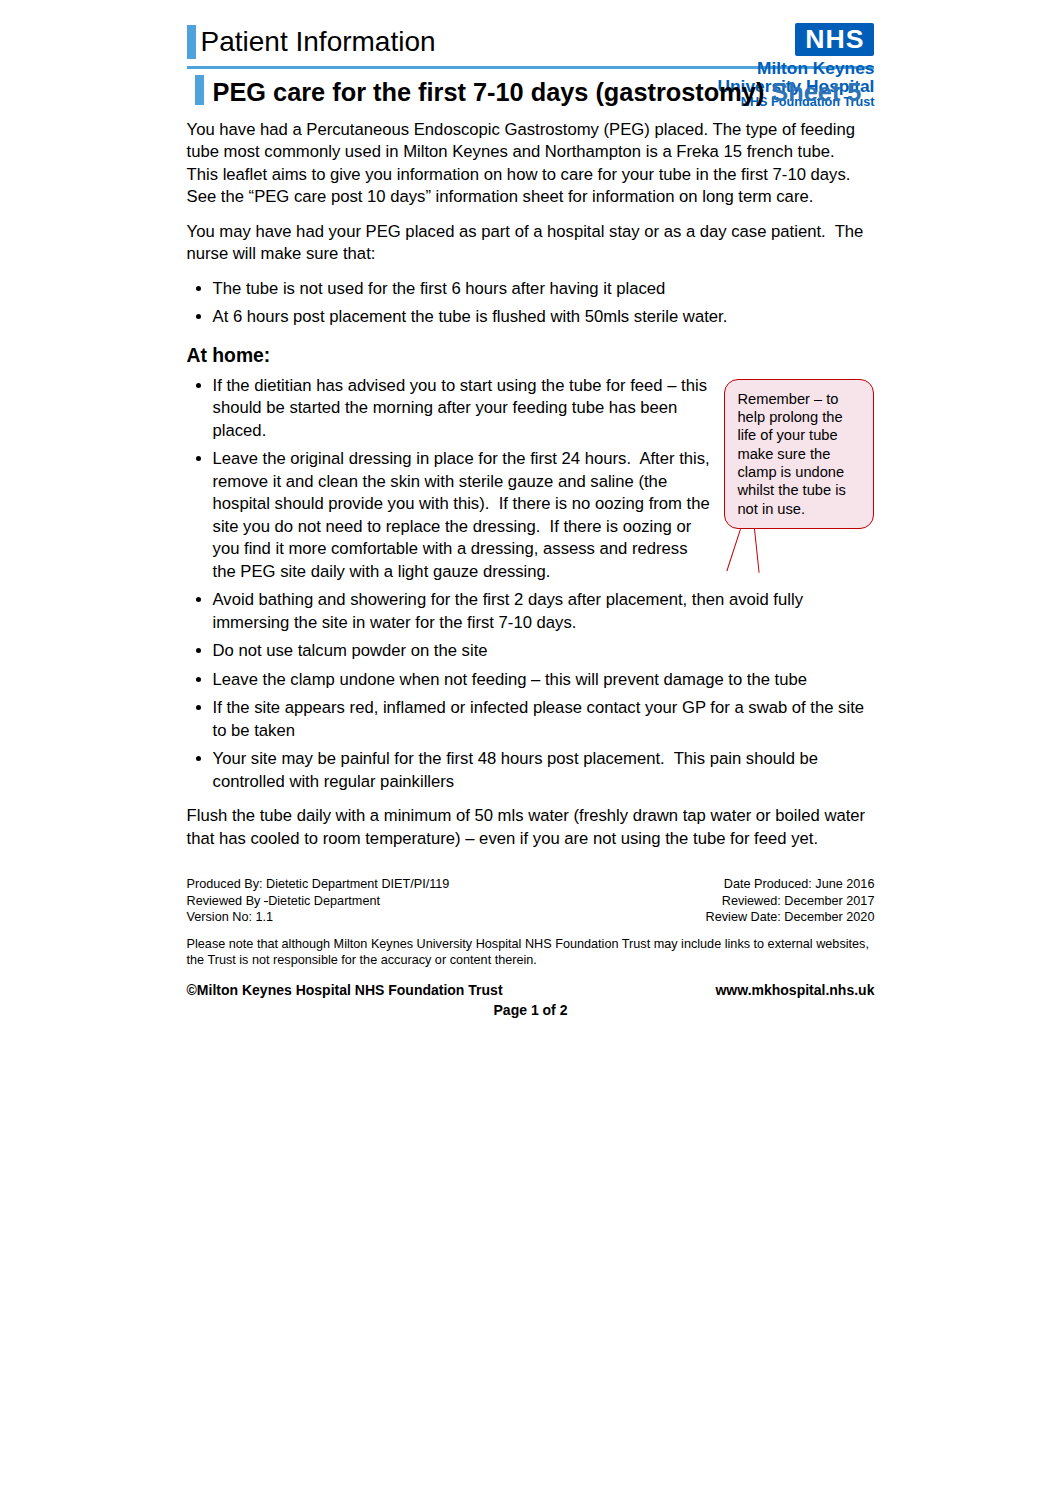NHS
Milton Keynes
University Hospital
NHS Foundation Trust
Patient Information
PEG care for the first 7-10 days (gastrostomy) Sheet 5
You have had a Percutaneous Endoscopic Gastrostomy (PEG) placed. The type of feeding tube most commonly used in Milton Keynes and Northampton is a Freka 15 french tube. This leaflet aims to give you information on how to care for your tube in the first 7-10 days. See the “PEG care post 10 days” information sheet for information on long term care.
You may have had your PEG placed as part of a hospital stay or as a day case patient. The nurse will make sure that:
The tube is not used for the first 6 hours after having it placed
At 6 hours post placement the tube is flushed with 50mls sterile water.
At home:
Remember – to help prolong the life of your tube make sure the clamp is undone whilst the tube is not in use.
If the dietitian has advised you to start using the tube for feed – this should be started the morning after your feeding tube has been placed.
Leave the original dressing in place for the first 24 hours. After this, remove it and clean the skin with sterile gauze and saline (the hospital should provide you with this). If there is no oozing from the site you do not need to replace the dressing. If there is oozing or you find it more comfortable with a dressing, assess and redress the PEG site daily with a light gauze dressing.
Avoid bathing and showering for the first 2 days after placement, then avoid fully immersing the site in water for the first 7-10 days.
Do not use talcum powder on the site
Leave the clamp undone when not feeding – this will prevent damage to the tube
If the site appears red, inflamed or infected please contact your GP for a swab of the site to be taken
Your site may be painful for the first 48 hours post placement. This pain should be controlled with regular painkillers
Flush the tube daily with a minimum of 50 mls water (freshly drawn tap water or boiled water that has cooled to room temperature) – even if you are not using the tube for feed yet.
| Produced By: Dietetic Department DIET/PI/119 | Date Produced: June 2016 |
| Reviewed By - Dietetic Department | Reviewed: December 2017 |
| Version No: 1.1 | Review Date: December 2020 |
Please note that although Milton Keynes University Hospital NHS Foundation Trust may include links to external websites, the Trust is not responsible for the accuracy or content therein.
©Milton Keynes Hospital NHS Foundation Trust www.mkhospital.nhs.uk
Page 1 of 2